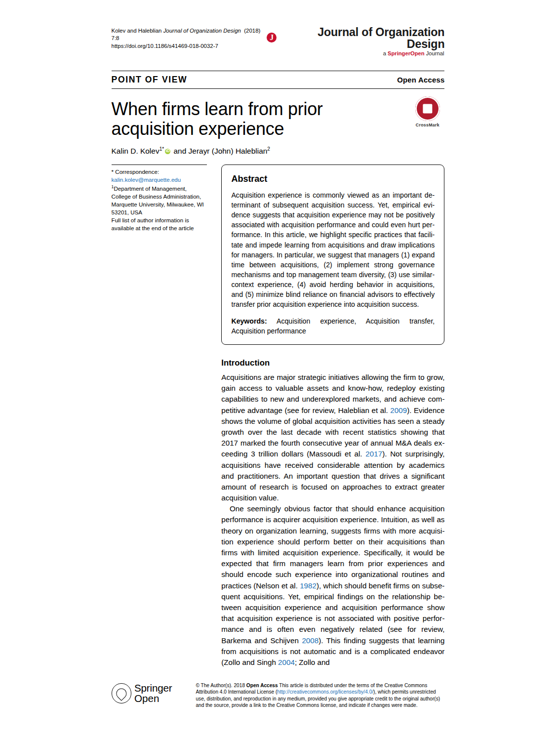Kolev and Haleblian Journal of Organization Design (2018) 7:8
https://doi.org/10.1186/s41469-018-0032-7
J Journal of Organization Design
a SpringerOpen Journal
Point of View
Open Access
CrossMark
When firms learn from prior acquisition experience
Kalin D. Kolev1* and Jerayr (John) Haleblian2
* Correspondence:
kalin.kolev@marquette.edu
1Department of Management,
College of Business Administration,
Marquette University, Milwaukee, WI
53201, USA
Full list of author information is
available at the end of the article
Abstract
Acquisition experience is commonly viewed as an important determinant of subsequent acquisition success. Yet, empirical evidence suggests that acquisition experience may not be positively associated with acquisition performance and could even hurt performance. In this article, we highlight specific practices that facilitate and impede learning from acquisitions and draw implications for managers. In particular, we suggest that managers (1) expand time between acquisitions, (2) implement strong governance mechanisms and top management team diversity, (3) use similar-context experience, (4) avoid herding behavior in acquisitions, and (5) minimize blind reliance on financial advisors to effectively transfer prior acquisition experience into acquisition success.
Keywords: Acquisition experience, Acquisition transfer, Acquisition performance
Introduction
Acquisitions are major strategic initiatives allowing the firm to grow, gain access to valuable assets and know-how, redeploy existing capabilities to new and underexplored markets, and achieve competitive advantage (see for review, Haleblian et al. 2009). Evidence shows the volume of global acquisition activities has seen a steady growth over the last decade with recent statistics showing that 2017 marked the fourth consecutive year of annual M&A deals exceeding 3 trillion dollars (Massoudi et al. 2017). Not surprisingly, acquisitions have received considerable attention by academics and practitioners. An important question that drives a significant amount of research is focused on approaches to extract greater acquisition value.
One seemingly obvious factor that should enhance acquisition performance is acquirer acquisition experience. Intuition, as well as theory on organization learning, suggests firms with more acquisition experience should perform better on their acquisitions than firms with limited acquisition experience. Specifically, it would be expected that firm managers learn from prior experiences and should encode such experience into organizational routines and practices (Nelson et al. 1982), which should benefit firms on subsequent acquisitions. Yet, empirical findings on the relationship between acquisition experience and acquisition performance show that acquisition experience is not associated with positive performance and is often even negatively related (see for review, Barkema and Schijven 2008). This finding suggests that learning from acquisitions is not automatic and is a complicated endeavor (Zollo and Singh 2004; Zollo and
Springer Open
© The Author(s). 2018 Open Access This article is distributed under the terms of the Creative Commons Attribution 4.0 International License (http://creativecommons.org/licenses/by/4.0/), which permits unrestricted use, distribution, and reproduction in any medium, provided you give appropriate credit to the original author(s) and the source, provide a link to the Creative Commons license, and indicate if changes were made.